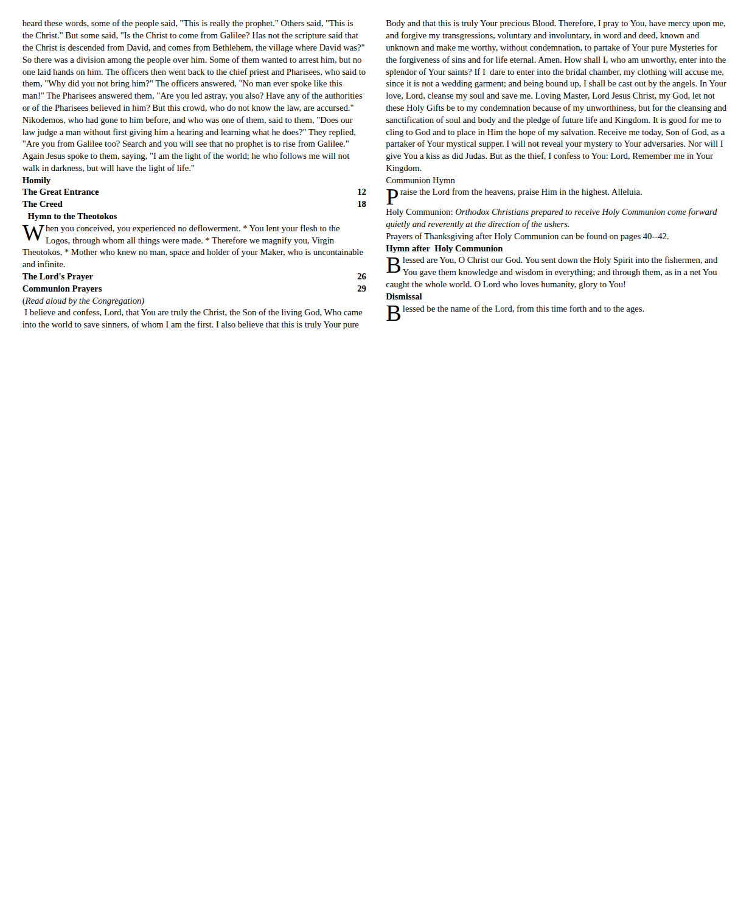heard these words, some of the people said, "This is really the prophet." Others said, "This is the Christ." But some said, "Is the Christ to come from Galilee? Has not the scripture said that the Christ is descended from David, and comes from Bethlehem, the village where David was?" So there was a division among the people over him. Some of them wanted to arrest him, but no one laid hands on him. The officers then went back to the chief priest and Pharisees, who said to them, "Why did you not bring him?" The officers answered, "No man ever spoke like this man!" The Pharisees answered them, "Are you led astray, you also? Have any of the authorities or of the Pharisees believed in him? But this crowd, who do not know the law, are accursed." Nikodemos, who had gone to him before, and who was one of them, said to them, "Does our law judge a man without first giving him a hearing and learning what he does?" They replied, "Are you from Galilee too? Search and you will see that no prophet is to rise from Galilee." Again Jesus spoke to them, saying, "I am the light of the world; he who follows me will not walk in darkness, but will have the light of life."
Homily
The Great Entrance 12
The Creed 18
Hymn to the Theotokos
When you conceived, you experienced no deflowerment. * You lent your flesh to the Logos, through whom all things were made. * Therefore we magnify you, Virgin Theotokos, * Mother who knew no man, space and holder of your Maker, who is uncontainable and infinite.
The Lord's Prayer 26
Communion Prayers 29
(Read aloud by the Congregation)
I believe and confess, Lord, that You are truly the Christ, the Son of the living God, Who came into the world to save sinners, of whom I am the first. I also believe that this is truly Your pure Body and that this is truly Your precious Blood. Therefore, I pray to You, have mercy upon me, and forgive my transgressions, voluntary and involuntary, in word and deed, known and unknown and make me worthy, without condemnation, to partake of Your pure Mysteries for the forgiveness of sins and for life eternal. Amen. How shall I, who am unworthy, enter into the splendor of Your saints? If I dare to enter into the bridal chamber, my clothing will accuse me, since it is not a wedding garment; and being bound up, I shall be cast out by the angels. In Your love, Lord, cleanse my soul and save me. Loving Master, Lord Jesus Christ, my God, let not these Holy Gifts be to my condemnation because of my unworthiness, but for the cleansing and sanctification of soul and body and the pledge of future life and Kingdom. It is good for me to cling to God and to place in Him the hope of my salvation. Receive me today, Son of God, as a partaker of Your mystical supper. I will not reveal your mystery to Your adversaries. Nor will I give You a kiss as did Judas. But as the thief, I confess to You: Lord, Remember me in Your Kingdom.
Communion Hymn
Praise the Lord from the heavens, praise Him in the highest. Alleluia.
Holy Communion: Orthodox Christians prepared to receive Holy Communion come forward quietly and reverently at the direction of the ushers.
Prayers of Thanksgiving after Holy Communion can be found on pages 40--42.
Hymn after Holy Communion
Blessed are You, O Christ our God. You sent down the Holy Spirit into the fishermen, and You gave them knowledge and wisdom in everything; and through them, as in a net You caught the whole world. O Lord who loves humanity, glory to You!
Dismissal
Blessed be the name of the Lord, from this time forth and to the ages.